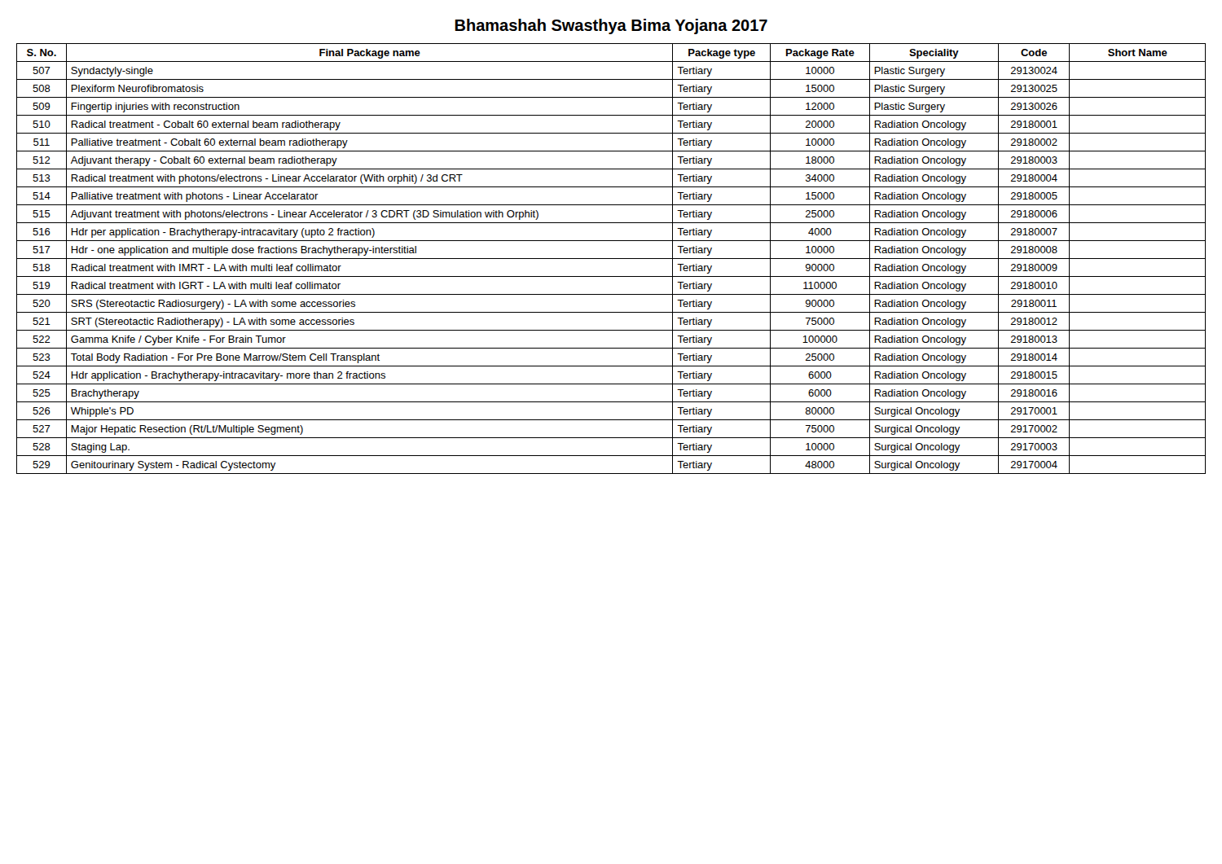Bhamashah Swasthya Bima Yojana 2017
| S. No. | Final Package name | Package type | Package Rate | Speciality | Code | Short Name |
| --- | --- | --- | --- | --- | --- | --- |
| 507 | Syndactyly-single | Tertiary | 10000 | Plastic Surgery | 29130024 | |
| 508 | Plexiform Neurofibromatosis | Tertiary | 15000 | Plastic Surgery | 29130025 | |
| 509 | Fingertip injuries with reconstruction | Tertiary | 12000 | Plastic Surgery | 29130026 | |
| 510 | Radical treatment - Cobalt 60 external beam radiotherapy | Tertiary | 20000 | Radiation Oncology | 29180001 | |
| 511 | Palliative treatment - Cobalt 60 external beam radiotherapy | Tertiary | 10000 | Radiation Oncology | 29180002 | |
| 512 | Adjuvant therapy - Cobalt 60 external beam radiotherapy | Tertiary | 18000 | Radiation Oncology | 29180003 | |
| 513 | Radical treatment with photons/electrons - Linear Accelarator (With orphit) / 3d CRT | Tertiary | 34000 | Radiation Oncology | 29180004 | |
| 514 | Palliative treatment with photons - Linear Accelarator | Tertiary | 15000 | Radiation Oncology | 29180005 | |
| 515 | Adjuvant treatment with photons/electrons - Linear Accelerator / 3 CDRT (3D Simulation with Orphit) | Tertiary | 25000 | Radiation Oncology | 29180006 | |
| 516 | Hdr per application - Brachytherapy-intracavitary (upto 2 fraction) | Tertiary | 4000 | Radiation Oncology | 29180007 | |
| 517 | Hdr - one application and multiple dose fractions Brachytherapy-interstitial | Tertiary | 10000 | Radiation Oncology | 29180008 | |
| 518 | Radical treatment with IMRT - LA with multi leaf collimator | Tertiary | 90000 | Radiation Oncology | 29180009 | |
| 519 | Radical treatment with IGRT - LA with multi leaf collimator | Tertiary | 110000 | Radiation Oncology | 29180010 | |
| 520 | SRS (Stereotactic Radiosurgery) - LA with some accessories | Tertiary | 90000 | Radiation Oncology | 29180011 | |
| 521 | SRT (Stereotactic Radiotherapy) - LA with some accessories | Tertiary | 75000 | Radiation Oncology | 29180012 | |
| 522 | Gamma Knife / Cyber Knife - For Brain Tumor | Tertiary | 100000 | Radiation Oncology | 29180013 | |
| 523 | Total Body Radiation - For Pre Bone Marrow/Stem Cell Transplant | Tertiary | 25000 | Radiation Oncology | 29180014 | |
| 524 | Hdr application - Brachytherapy-intracavitary- more than 2 fractions | Tertiary | 6000 | Radiation Oncology | 29180015 | |
| 525 | Brachytherapy | Tertiary | 6000 | Radiation Oncology | 29180016 | |
| 526 | Whipple's PD | Tertiary | 80000 | Surgical Oncology | 29170001 | |
| 527 | Major Hepatic Resection (Rt/Lt/Multiple Segment) | Tertiary | 75000 | Surgical Oncology | 29170002 | |
| 528 | Staging Lap. | Tertiary | 10000 | Surgical Oncology | 29170003 | |
| 529 | Genitourinary System - Radical Cystectomy | Tertiary | 48000 | Surgical Oncology | 29170004 | |